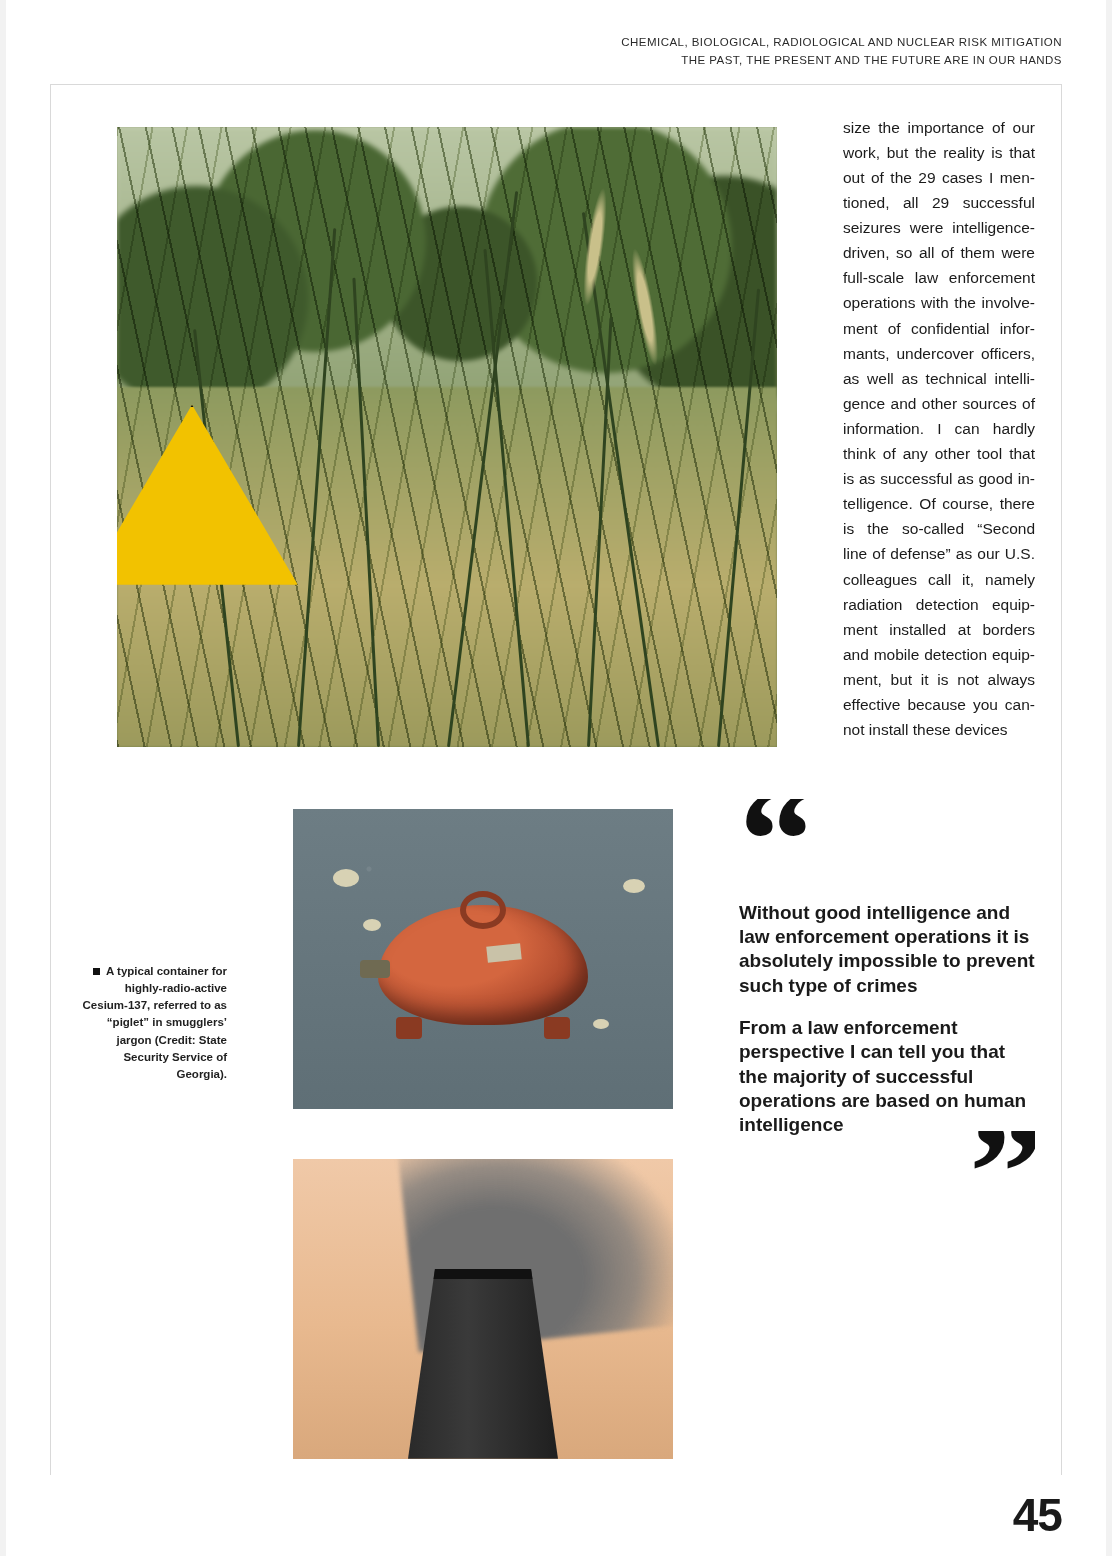Chemical, Biological, Radiological and Nuclear Risk Mitigation
The Past, the Present and the Future are in our Hands
size the importance of our work, but the reality is that out of the 29 cases I mentioned, all 29 successful seizures were intelligence-driven, so all of them were full-scale law enforcement operations with the involvement of confidential informants, undercover officers, as well as technical intelligence and other sources of information. I can hardly think of any other tool that is as successful as good intelligence. Of course, there is the so-called “Second line of defense” as our U.S. colleagues call it, namely radiation detection equipment installed at borders and mobile detection equipment, but it is not always effective because you cannot install these devices
A typical container for highly-radio-active Cesium-137, referred to as “piglet” in smugglers’ jargon (Credit: State Security Service of Georgia).
“
Without good intelligence and law enforcement operations it is absolutely impossible to prevent such type of crimes
From a law enforcement perspective I can tell you that the majority of successful operations are based on human intelligence
”
45